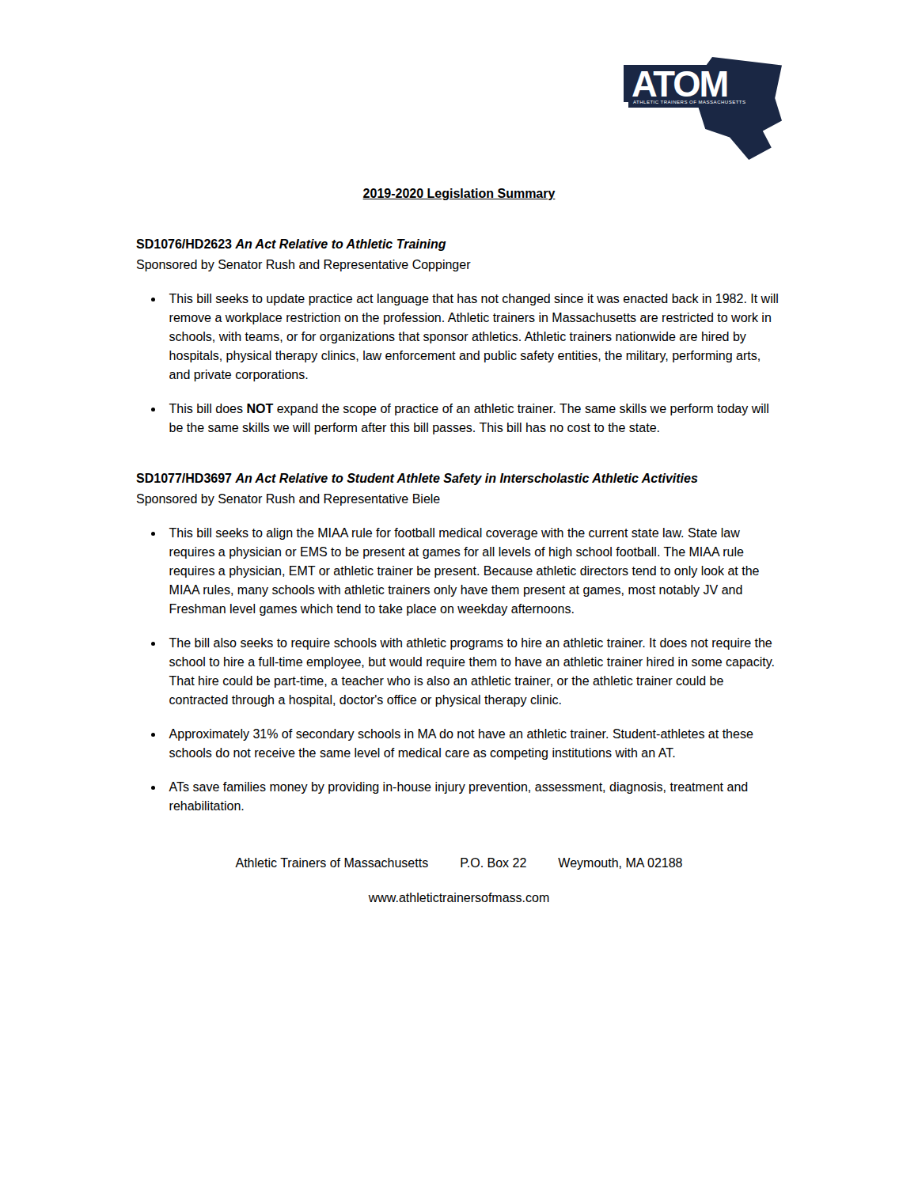ATOM ATHLETIC TRAINERS OF MASSACHUSETTS
2019-2020 Legislation Summary
SD1076/HD2623 An Act Relative to Athletic Training
Sponsored by Senator Rush and Representative Coppinger
This bill seeks to update practice act language that has not changed since it was enacted back in 1982. It will remove a workplace restriction on the profession. Athletic trainers in Massachusetts are restricted to work in schools, with teams, or for organizations that sponsor athletics. Athletic trainers nationwide are hired by hospitals, physical therapy clinics, law enforcement and public safety entities, the military, performing arts, and private corporations.
This bill does NOT expand the scope of practice of an athletic trainer. The same skills we perform today will be the same skills we will perform after this bill passes. This bill has no cost to the state.
SD1077/HD3697 An Act Relative to Student Athlete Safety in Interscholastic Athletic Activities
Sponsored by Senator Rush and Representative Biele
This bill seeks to align the MIAA rule for football medical coverage with the current state law. State law requires a physician or EMS to be present at games for all levels of high school football. The MIAA rule requires a physician, EMT or athletic trainer be present. Because athletic directors tend to only look at the MIAA rules, many schools with athletic trainers only have them present at games, most notably JV and Freshman level games which tend to take place on weekday afternoons.
The bill also seeks to require schools with athletic programs to hire an athletic trainer. It does not require the school to hire a full-time employee, but would require them to have an athletic trainer hired in some capacity. That hire could be part-time, a teacher who is also an athletic trainer, or the athletic trainer could be contracted through a hospital, doctor's office or physical therapy clinic.
Approximately 31% of secondary schools in MA do not have an athletic trainer. Student-athletes at these schools do not receive the same level of medical care as competing institutions with an AT.
ATs save families money by providing in-house injury prevention, assessment, diagnosis, treatment and rehabilitation.
Athletic Trainers of Massachusetts P.O. Box 22 Weymouth, MA 02188
www.athletictrainersofmass.com